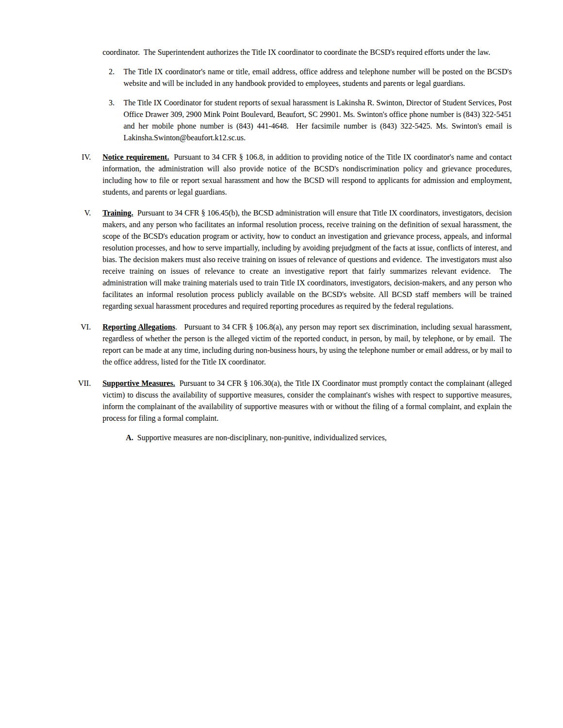coordinator. The Superintendent authorizes the Title IX coordinator to coordinate the BCSD's required efforts under the law.
The Title IX coordinator's name or title, email address, office address and telephone number will be posted on the BCSD's website and will be included in any handbook provided to employees, students and parents or legal guardians.
The Title IX Coordinator for student reports of sexual harassment is Lakinsha R. Swinton, Director of Student Services, Post Office Drawer 309, 2900 Mink Point Boulevard, Beaufort, SC 29901. Ms. Swinton's office phone number is (843) 322-5451 and her mobile phone number is (843) 441-4648. Her facsimile number is (843) 322-5425. Ms. Swinton's email is Lakinsha.Swinton@beaufort.k12.sc.us.
IV.
Notice requirement. Pursuant to 34 CFR § 106.8, in addition to providing notice of the Title IX coordinator's name and contact information, the administration will also provide notice of the BCSD's nondiscrimination policy and grievance procedures, including how to file or report sexual harassment and how the BCSD will respond to applicants for admission and employment, students, and parents or legal guardians.
V.
Training. Pursuant to 34 CFR § 106.45(b), the BCSD administration will ensure that Title IX coordinators, investigators, decision makers, and any person who facilitates an informal resolution process, receive training on the definition of sexual harassment, the scope of the BCSD's education program or activity, how to conduct an investigation and grievance process, appeals, and informal resolution processes, and how to serve impartially, including by avoiding prejudgment of the facts at issue, conflicts of interest, and bias. The decision makers must also receive training on issues of relevance of questions and evidence. The investigators must also receive training on issues of relevance to create an investigative report that fairly summarizes relevant evidence. The administration will make training materials used to train Title IX coordinators, investigators, decision-makers, and any person who facilitates an informal resolution process publicly available on the BCSD's website. All BCSD staff members will be trained regarding sexual harassment procedures and required reporting procedures as required by the federal regulations.
VI.
Reporting Allegations. Pursuant to 34 CFR § 106.8(a), any person may report sex discrimination, including sexual harassment, regardless of whether the person is the alleged victim of the reported conduct, in person, by mail, by telephone, or by email. The report can be made at any time, including during non-business hours, by using the telephone number or email address, or by mail to the office address, listed for the Title IX coordinator.
VII.
Supportive Measures. Pursuant to 34 CFR § 106.30(a), the Title IX Coordinator must promptly contact the complainant (alleged victim) to discuss the availability of supportive measures, consider the complainant's wishes with respect to supportive measures, inform the complainant of the availability of supportive measures with or without the filing of a formal complaint, and explain the process for filing a formal complaint.
A. Supportive measures are non-disciplinary, non-punitive, individualized services,